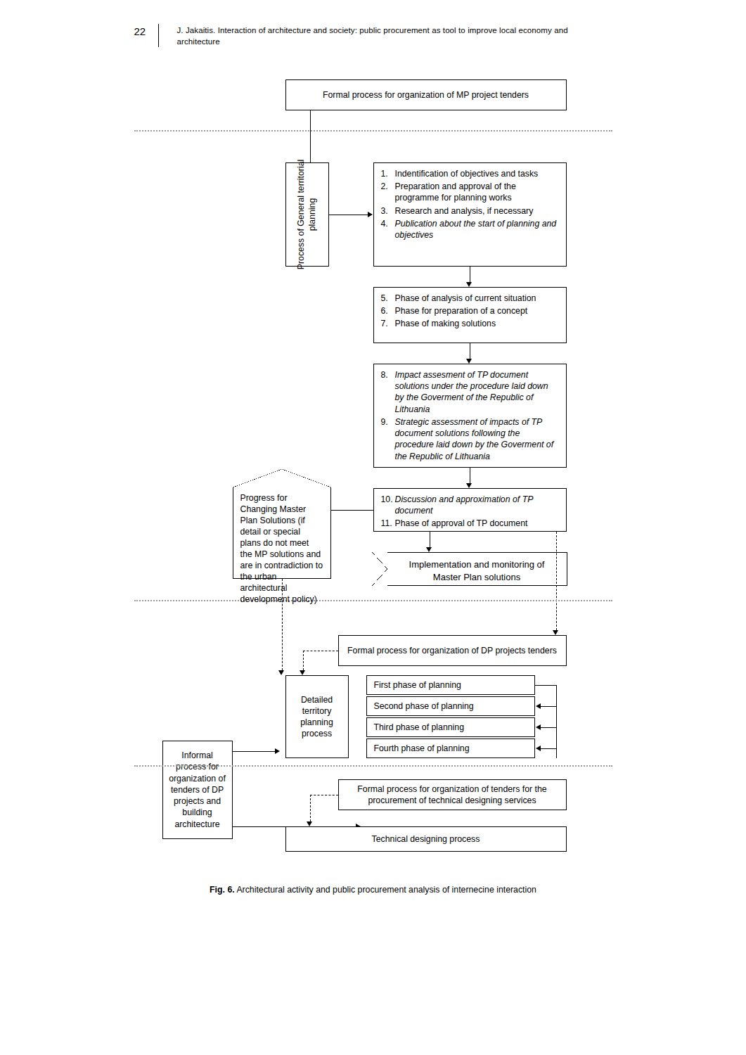22
J. Jakaitis. Interaction of architecture and society: public procurement as tool to improve local economy and architecture
Formal process for organization of MP project tenders
Process of General territorial
planning
1. Indentification of objectives and tasks
2. Preparation and approval of the programme for planning works
3. Research and analysis, if necessary
4. Publication about the start of planning and objectives
5. Phase of analysis of current situation
6. Phase for preparation of a concept
7. Phase of making solutions
8. Impact assesment of TP document solutions under the procedure laid down by the Goverment of the Republic of Lithuania
9. Strategic assessment of impacts of TP document solutions following the procedure laid down by the Goverment of the Republic of Lithuania
10. Discussion and approximation of TP document
11. Phase of approval of TP document
Progress for Changing Master Plan Solutions (if detail or special plans do not meet the MP solutions and are in contradiction to the urban architectural development policy)
Implementation and monitoring of
Master Plan solutions
Formal process for organization of DP projects tenders
Detailed territory planning process
First phase of planning
Second phase of planning
Third phase of planning
Fourth phase of planning
Informal process for organization of tenders of DP projects and building architecture
Formal process for organization of tenders for the procurement of technical designing services
Technical designing process
Fig. 6. Architectural activity and public procurement analysis of internecine interaction